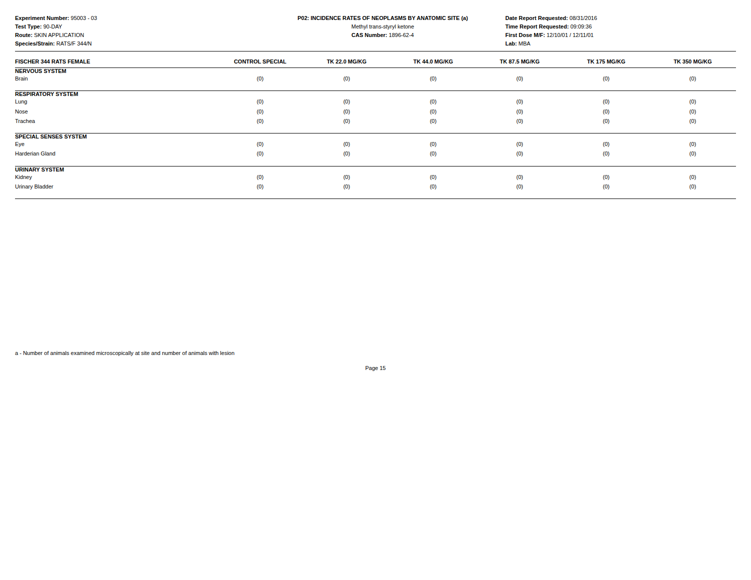| Experiment Number: 95003 - 03 | P02: INCIDENCE RATES OF NEOPLASMS BY ANATOMIC SITE (a) | Date Report Requested: 08/31/2016 |
| Test Type: 90-DAY | Methyl trans-styryl ketone | Time Report Requested: 09:09:36 |
| Route: SKIN APPLICATION | CAS Number: 1896-62-4 | First Dose M/F: 12/10/01 / 12/11/01 |
| Species/Strain: RATS/F 344/N | | Lab: MBA |
| FISCHER 344 RATS FEMALE | CONTROL SPECIAL | TK 22.0 MG/KG | TK 44.0 MG/KG | TK 87.5 MG/KG | TK 175 MG/KG | TK 350 MG/KG |
| --- | --- | --- | --- | --- | --- | --- |
| NERVOUS SYSTEM |
| Brain | (0) | (0) | (0) | (0) | (0) | (0) |
| RESPIRATORY SYSTEM |
| Lung | (0) | (0) | (0) | (0) | (0) | (0) |
| Nose | (0) | (0) | (0) | (0) | (0) | (0) |
| Trachea | (0) | (0) | (0) | (0) | (0) | (0) |
| SPECIAL SENSES SYSTEM |
| Eye | (0) | (0) | (0) | (0) | (0) | (0) |
| Harderian Gland | (0) | (0) | (0) | (0) | (0) | (0) |
| URINARY SYSTEM |
| Kidney | (0) | (0) | (0) | (0) | (0) | (0) |
| Urinary Bladder | (0) | (0) | (0) | (0) | (0) | (0) |
a - Number of animals examined microscopically at site and number of animals with lesion
Page 15